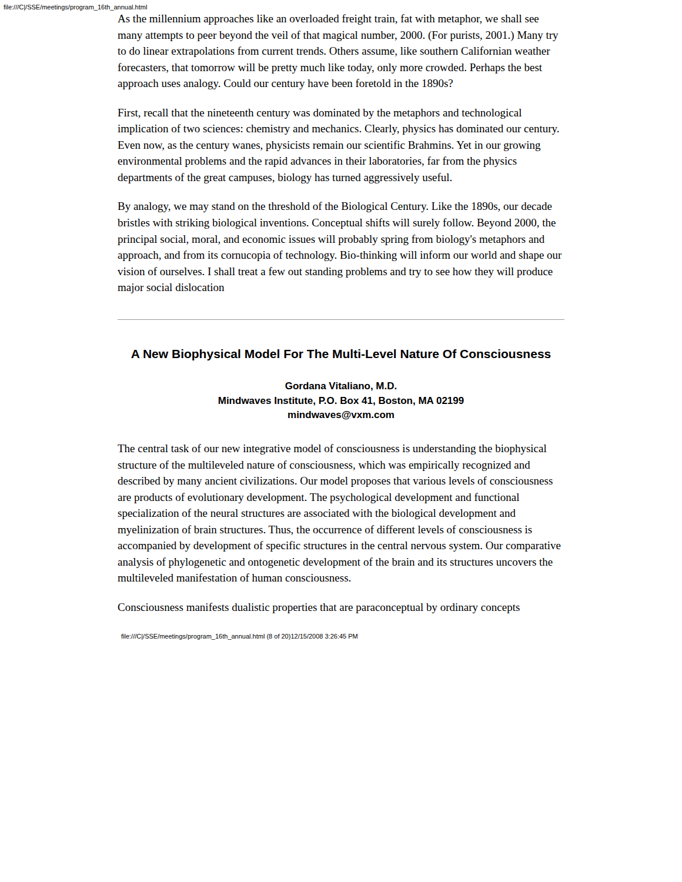file:///C|/SSE/meetings/program_16th_annual.html
As the millennium approaches like an overloaded freight train, fat with metaphor, we shall see many attempts to peer beyond the veil of that magical number, 2000. (For purists, 2001.) Many try to do linear extrapolations from current trends. Others assume, like southern Californian weather forecasters, that tomorrow will be pretty much like today, only more crowded. Perhaps the best approach uses analogy. Could our century have been foretold in the 1890s?
First, recall that the nineteenth century was dominated by the metaphors and technological implication of two sciences: chemistry and mechanics. Clearly, physics has dominated our century. Even now, as the century wanes, physicists remain our scientific Brahmins. Yet in our growing environmental problems and the rapid advances in their laboratories, far from the physics departments of the great campuses, biology has turned aggressively useful.
By analogy, we may stand on the threshold of the Biological Century. Like the 1890s, our decade bristles with striking biological inventions. Conceptual shifts will surely follow. Beyond 2000, the principal social, moral, and economic issues will probably spring from biology's metaphors and approach, and from its cornucopia of technology. Bio-thinking will inform our world and shape our vision of ourselves. I shall treat a few out standing problems and try to see how they will produce major social dislocation
A New Biophysical Model For The Multi-Level Nature Of Consciousness
Gordana Vitaliano, M.D.
Mindwaves Institute, P.O. Box 41, Boston, MA 02199
mindwaves@vxm.com
The central task of our new integrative model of consciousness is understanding the biophysical structure of the multileveled nature of consciousness, which was empirically recognized and described by many ancient civilizations. Our model proposes that various levels of consciousness are products of evolutionary development. The psychological development and functional specialization of the neural structures are associated with the biological development and myelinization of brain structures. Thus, the occurrence of different levels of consciousness is accompanied by development of specific structures in the central nervous system. Our comparative analysis of phylogenetic and ontogenetic development of the brain and its structures uncovers the multileveled manifestation of human consciousness.
Consciousness manifests dualistic properties that are paraconceptual by ordinary concepts
file:///C|/SSE/meetings/program_16th_annual.html (8 of 20)12/15/2008 3:26:45 PM